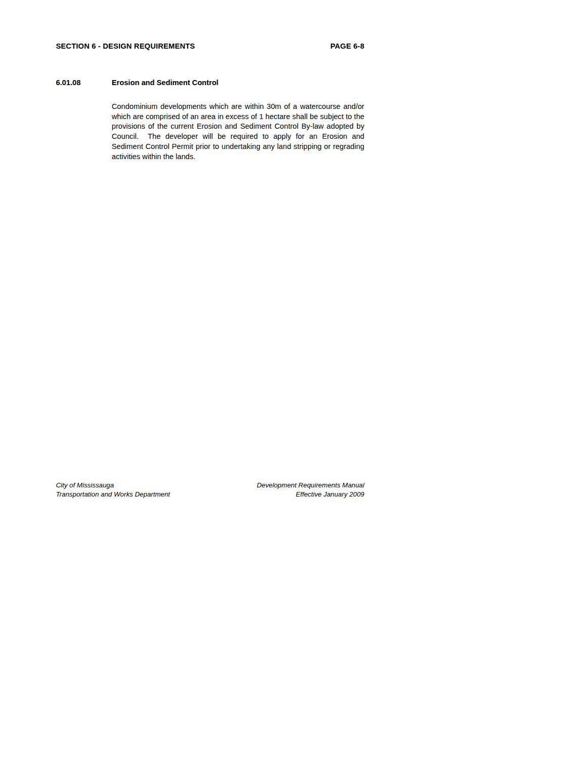Section 6 - Design Requirements
Page 6-8
6.01.08
Erosion and Sediment Control
Condominium developments which are within 30m of a watercourse and/or which are comprised of an area in excess of 1 hectare shall be subject to the provisions of the current Erosion and Sediment Control By-law adopted by Council. The developer will be required to apply for an Erosion and Sediment Control Permit prior to undertaking any land stripping or regrading activities within the lands.
City of Mississauga
Transportation and Works Department
Development Requirements Manual
Effective January 2009